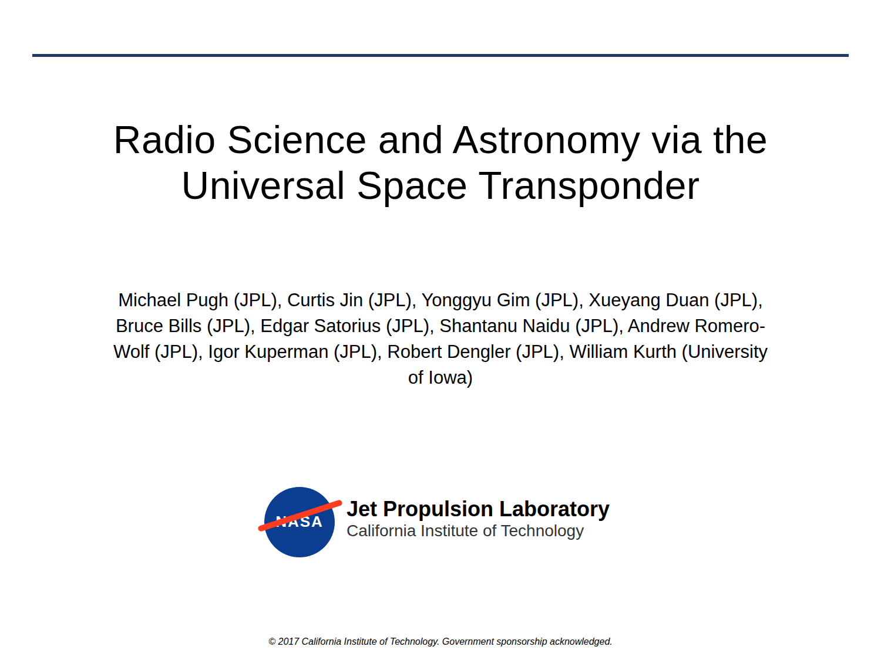Radio Science and Astronomy via the Universal Space Transponder
Michael Pugh (JPL), Curtis Jin (JPL), Yonggyu Gim (JPL), Xueyang Duan (JPL), Bruce Bills (JPL), Edgar Satorius (JPL), Shantanu Naidu (JPL), Andrew Romero-Wolf (JPL), Igor Kuperman (JPL), Robert Dengler (JPL), William Kurth (University of Iowa)
NASA
Jet Propulsion Laboratory
California Institute of Technology
© 2017 California Institute of Technology. Government sponsorship acknowledged.